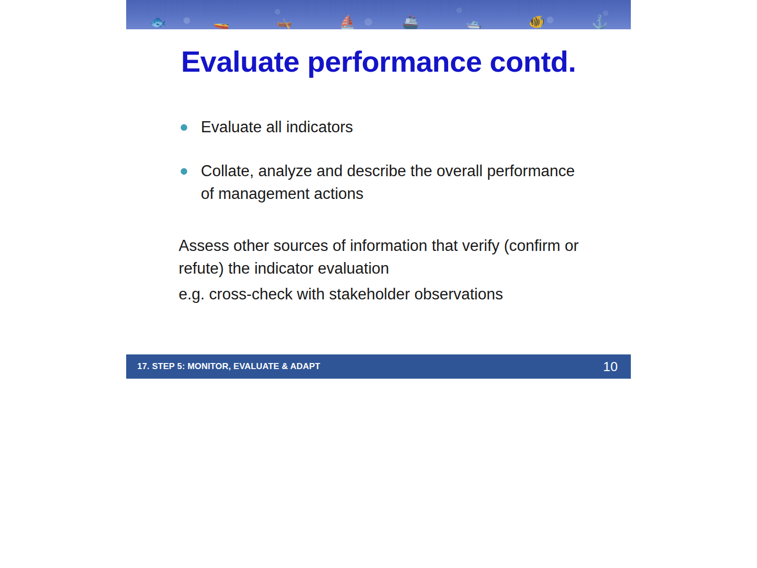🐟🚤🛶⛵🚢🛥️🐠⚓
Evaluate performance contd.
Evaluate all indicators
Collate, analyze and describe the overall performance of management actions
Assess other sources of information that verify (confirm or refute) the indicator evaluation
e.g. cross-check with stakeholder observations
17. STEP 5: MONITOR, EVALUATE & ADAPT
10